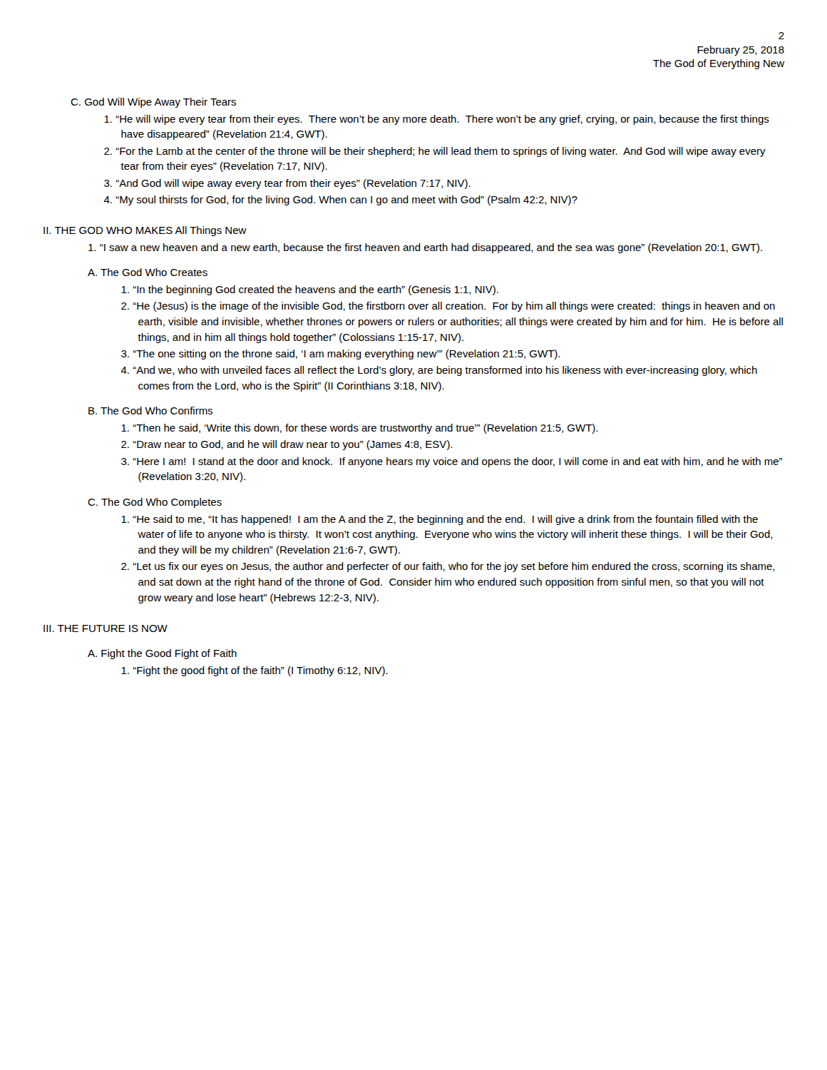2 February 25, 2018
The God of Everything New
C. God Will Wipe Away Their Tears
1. “He will wipe every tear from their eyes. There won’t be any more death. There won’t be any grief, crying, or pain, because the first things have disappeared” (Revelation 21:4, GWT).
2. “For the Lamb at the center of the throne will be their shepherd; he will lead them to springs of living water. And God will wipe away every tear from their eyes” (Revelation 7:17, NIV).
3. “And God will wipe away every tear from their eyes” (Revelation 7:17, NIV).
4. “My soul thirsts for God, for the living God. When can I go and meet with God” (Psalm 42:2, NIV)?
II. THE GOD WHO MAKES All Things New
1. “I saw a new heaven and a new earth, because the first heaven and earth had disappeared, and the sea was gone” (Revelation 20:1, GWT).
A. The God Who Creates
1. “In the beginning God created the heavens and the earth” (Genesis 1:1, NIV).
2. “He (Jesus) is the image of the invisible God, the firstborn over all creation. For by him all things were created: things in heaven and on earth, visible and invisible, whether thrones or powers or rulers or authorities; all things were created by him and for him. He is before all things, and in him all things hold together” (Colossians 1:15-17, NIV).
3. “The one sitting on the throne said, ‘I am making everything new’” (Revelation 21:5, GWT).
4. “And we, who with unveiled faces all reflect the Lord’s glory, are being transformed into his likeness with ever-increasing glory, which comes from the Lord, who is the Spirit” (II Corinthians 3:18, NIV).
B. The God Who Confirms
1. “Then he said, ‘Write this down, for these words are trustworthy and true’” (Revelation 21:5, GWT).
2. “Draw near to God, and he will draw near to you” (James 4:8, ESV).
3. “Here I am! I stand at the door and knock. If anyone hears my voice and opens the door, I will come in and eat with him, and he with me” (Revelation 3:20, NIV).
C. The God Who Completes
1. “He said to me, “It has happened! I am the A and the Z, the beginning and the end. I will give a drink from the fountain filled with the water of life to anyone who is thirsty. It won’t cost anything. Everyone who wins the victory will inherit these things. I will be their God, and they will be my children” (Revelation 21:6-7, GWT).
2. “Let us fix our eyes on Jesus, the author and perfecter of our faith, who for the joy set before him endured the cross, scorning its shame, and sat down at the right hand of the throne of God. Consider him who endured such opposition from sinful men, so that you will not grow weary and lose heart” (Hebrews 12:2-3, NIV).
III. THE FUTURE IS NOW
A. Fight the Good Fight of Faith
1. “Fight the good fight of the faith” (I Timothy 6:12, NIV).